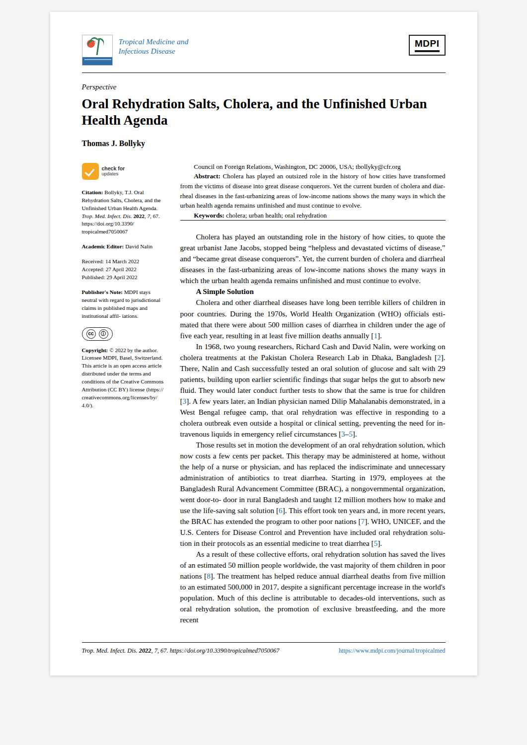Tropical Medicine and
Infectious Disease
MDPI
Perspective
Oral Rehydration Salts, Cholera, and the Unfinished Urban Health Agenda
Thomas J. Bollyky
check forupdates
Citation: Bollyky, T.J. Oral Rehydration Salts, Cholera, and the Unfinished Urban Health Agenda. Trop. Med. Infect. Dis. 2022, 7, 67. https://doi.org/10.3390/ tropicalmed7050067
Academic Editor: David Nalin
Received: 14 March 2022
Accepted: 27 April 2022
Published: 29 April 2022
Publisher's Note: MDPI stays neutral with regard to jurisdictional claims in published maps and institutional affil- iations.
cc ⓘ
Copyright: © 2022 by the author. Licensee MDPI, Basel, Switzerland. This article is an open access article distributed under the terms and conditions of the Creative Commons Attribution (CC BY) license (https:// creativecommons.org/licenses/by/ 4.0/).
Council on Foreign Relations, Washington, DC 20006, USA; tbollyky@cfr.org
Abstract: Cholera has played an outsized role in the history of how cities have transformed from the victims of disease into great disease conquerors. Yet the current burden of cholera and diarrheal diseases in the fast-urbanizing areas of low-income nations shows the many ways in which the urban health agenda remains unfinished and must continue to evolve.
Keywords: cholera; urban health; oral rehydration
Cholera has played an outstanding role in the history of how cities, to quote the great urbanist Jane Jacobs, stopped being “helpless and devastated victims of disease,” and “became great disease conquerors”. Yet, the current burden of cholera and diarrheal diseases in the fast-urbanizing areas of low-income nations shows the many ways in which the urban health agenda remains unfinished and must continue to evolve.
A Simple Solution
Cholera and other diarrheal diseases have long been terrible killers of children in poor countries. During the 1970s, World Health Organization (WHO) officials estimated that there were about 500 million cases of diarrhea in children under the age of five each year, resulting in at least five million deaths annually [1].
In 1968, two young researchers, Richard Cash and David Nalin, were working on cholera treatments at the Pakistan Cholera Research Lab in Dhaka, Bangladesh [2]. There, Nalin and Cash successfully tested an oral solution of glucose and salt with 29 patients, building upon earlier scientific findings that sugar helps the gut to absorb new fluid. They would later conduct further tests to show that the same is true for children [3]. A few years later, an Indian physician named Dilip Mahalanabis demonstrated, in a West Bengal refugee camp, that oral rehydration was effective in responding to a cholera outbreak even outside a hospital or clinical setting, preventing the need for intravenous liquids in emergency relief circumstances [3–5].
Those results set in motion the development of an oral rehydration solution, which now costs a few cents per packet. This therapy may be administered at home, without the help of a nurse or physician, and has replaced the indiscriminate and unnecessary administration of antibiotics to treat diarrhea. Starting in 1979, employees at the Bangladesh Rural Advancement Committee (BRAC), a nongovernmental organization, went door-to- door in rural Bangladesh and taught 12 million mothers how to make and use the life-saving salt solution [6]. This effort took ten years and, in more recent years, the BRAC has extended the program to other poor nations [7]. WHO, UNICEF, and the U.S. Centers for Disease Control and Prevention have included oral rehydration solution in their protocols as an essential medicine to treat diarrhea [5].
As a result of these collective efforts, oral rehydration solution has saved the lives of an estimated 50 million people worldwide, the vast majority of them children in poor nations [8]. The treatment has helped reduce annual diarrheal deaths from five million to an estimated 500,000 in 2017, despite a significant percentage increase in the world's population. Much of this decline is attributable to decades-old interventions, such as oral rehydration solution, the promotion of exclusive breastfeeding, and the more recent
Trop. Med. Infect. Dis. 2022, 7, 67. https://doi.org/10.3390/tropicalmed7050067
https://www.mdpi.com/journal/tropicalmed